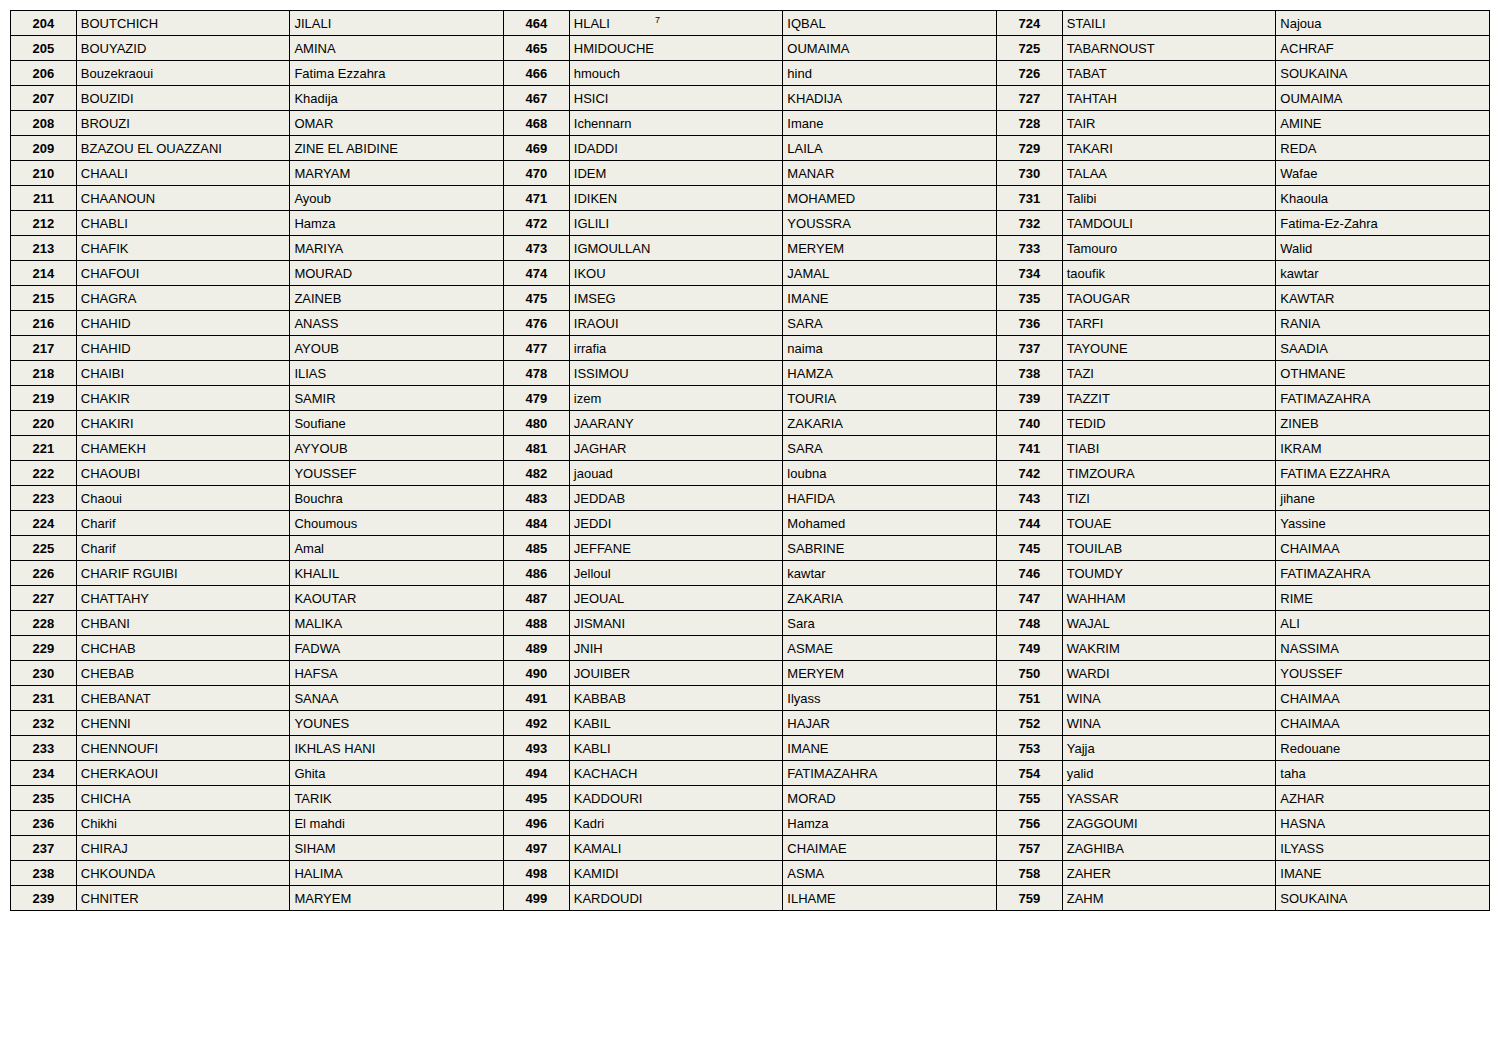| 204 | BOUTCHICH | JILALI | 464 | HLALI 7 | IQBAL | 724 | STAILI | Najoua |
| 205 | BOUYAZID | AMINA | 465 | HMIDOUCHE | OUMAIMA | 725 | TABARNOUST | ACHRAF |
| 206 | Bouzekraoui | Fatima Ezzahra | 466 | hmouch | hind | 726 | TABAT | SOUKAINA |
| 207 | BOUZIDI | Khadija | 467 | HSICI | KHADIJA | 727 | TAHTAH | OUMAIMA |
| 208 | BROUZI | OMAR | 468 | Ichennarn | Imane | 728 | TAIR | AMINE |
| 209 | BZAZOU EL OUAZZANI | ZINE EL ABIDINE | 469 | IDADDI | LAILA | 729 | TAKARI | REDA |
| 210 | CHAALI | MARYAM | 470 | IDEM | MANAR | 730 | TALAA | Wafae |
| 211 | CHAANOUN | Ayoub | 471 | IDIKEN | MOHAMED | 731 | Talibi | Khaoula |
| 212 | CHABLI | Hamza | 472 | IGLILI | YOUSSRA | 732 | TAMDOULI | Fatima-Ez-Zahra |
| 213 | CHAFIK | MARIYA | 473 | IGMOULLAN | MERYEM | 733 | Tamouro | Walid |
| 214 | CHAFOUI | MOURAD | 474 | IKOU | JAMAL | 734 | taoufik | kawtar |
| 215 | CHAGRA | ZAINEB | 475 | IMSEG | IMANE | 735 | TAOUGAR | KAWTAR |
| 216 | CHAHID | ANASS | 476 | IRAOUI | SARA | 736 | TARFI | RANIA |
| 217 | CHAHID | AYOUB | 477 | irrafia | naima | 737 | TAYOUNE | SAADIA |
| 218 | CHAIBI | ILIAS | 478 | ISSIMOU | HAMZA | 738 | TAZI | OTHMANE |
| 219 | CHAKIR | SAMIR | 479 | izem | TOURIA | 739 | TAZZIT | FATIMAZAHRA |
| 220 | CHAKIRI | Soufiane | 480 | JAARANY | ZAKARIA | 740 | TEDID | ZINEB |
| 221 | CHAMEKH | AYYOUB | 481 | JAGHAR | SARA | 741 | TIABI | IKRAM |
| 222 | CHAOUBI | YOUSSEF | 482 | jaouad | loubna | 742 | TIMZOURA | FATIMA EZZAHRA |
| 223 | Chaoui | Bouchra | 483 | JEDDAB | HAFIDA | 743 | TIZI | jihane |
| 224 | Charif | Choumous | 484 | JEDDI | Mohamed | 744 | TOUAE | Yassine |
| 225 | Charif | Amal | 485 | JEFFANE | SABRINE | 745 | TOUILAB | CHAIMAA |
| 226 | CHARIF RGUIBI | KHALIL | 486 | Jelloul | kawtar | 746 | TOUMDY | FATIMAZAHRA |
| 227 | CHATTAHY | KAOUTAR | 487 | JEOUAL | ZAKARIA | 747 | WAHHAM | RIME |
| 228 | CHBANI | MALIKA | 488 | JISMANI | Sara | 748 | WAJAL | ALI |
| 229 | CHCHAB | FADWA | 489 | JNIH | ASMAE | 749 | WAKRIM | NASSIMA |
| 230 | CHEBAB | HAFSA | 490 | JOUIBER | MERYEM | 750 | WARDI | YOUSSEF |
| 231 | CHEBANAT | SANAA | 491 | KABBAB | Ilyass | 751 | WINA | CHAIMAA |
| 232 | CHENNI | YOUNES | 492 | KABIL | HAJAR | 752 | WINA | CHAIMAA |
| 233 | CHENNOUFI | IKHLAS HANI | 493 | KABLI | IMANE | 753 | Yajja | Redouane |
| 234 | CHERKAOUI | Ghita | 494 | KACHACH | FATIMAZAHRA | 754 | yalid | taha |
| 235 | CHICHA | TARIK | 495 | KADDOURI | MORAD | 755 | YASSAR | AZHAR |
| 236 | Chikhi | El mahdi | 496 | Kadri | Hamza | 756 | ZAGGOUMI | HASNA |
| 237 | CHIRAJ | SIHAM | 497 | KAMALI | CHAIMAE | 757 | ZAGHIBA | ILYASS |
| 238 | CHKOUNDA | HALIMA | 498 | KAMIDI | ASMA | 758 | ZAHER | IMANE |
| 239 | CHNITER | MARYEM | 499 | KARDOUDI | ILHAME | 759 | ZAHM | SOUKAINA |